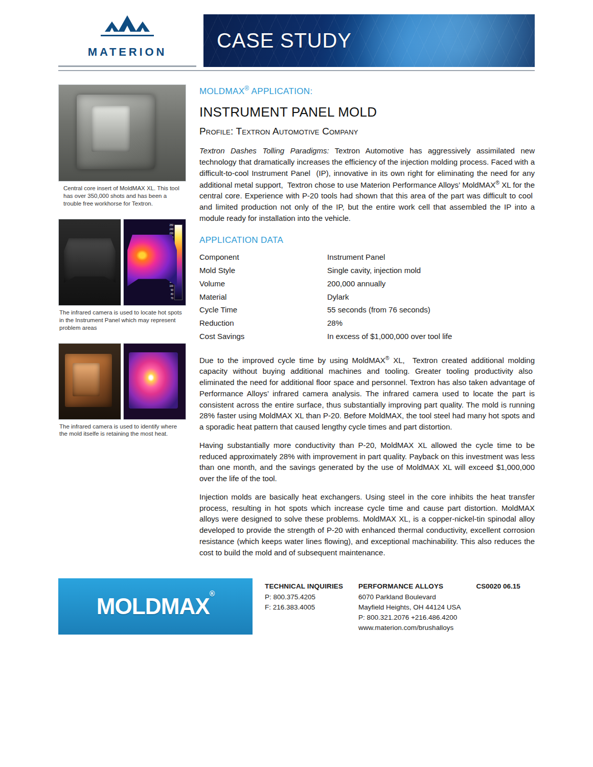MATERION
CASE STUDY
Central core insert of MoldMAX XL. This tool has over 350,000 shots and has been a trouble free workhorse for Textron.
250240230220210 200190180170160 150140130120110 100908070
The infrared camera is used to locate hot spots in the Instrument Panel which may represent problem areas
The infrared camera is used to identify where the mold itselfe is retaining the most heat.
MOLDMAX® APPLICATION:
INSTRUMENT PANEL MOLD
Profile: Textron Automotive Company
Textron Dashes Tolling Paradigms: Textron Automotive has aggressively assimilated new technology that dramatically increases the efficiency of the injection molding process. Faced with a difficult-to-cool Instrument Panel (IP), innovative in its own right for eliminating the need for any additional metal support, Textron chose to use Materion Performance Alloys’ MoldMAX® XL for the central core. Experience with P-20 tools had shown that this area of the part was difficult to cool and limited production not only of the IP, but the entire work cell that assembled the IP into a module ready for installation into the vehicle.
APPLICATION DATA
| Component | Instrument Panel |
| Mold Style | Single cavity, injection mold |
| Volume | 200,000 annually |
| Material | Dylark |
| Cycle Time | 55 seconds (from 76 seconds) |
| Reduction | 28% |
| Cost Savings | In excess of $1,000,000 over tool life |
Due to the improved cycle time by using MoldMAX® XL, Textron created additional molding capacity without buying additional machines and tooling. Greater tooling productivity also eliminated the need for additional floor space and personnel. Textron has also taken advantage of Performance Alloys’ infrared camera analysis. The infrared camera used to locate the part is consistent across the entire surface, thus substantially improving part quality. The mold is running 28% faster using MoldMAX XL than P-20. Before MoldMAX, the tool steel had many hot spots and a sporadic heat pattern that caused lengthy cycle times and part distortion.
Having substantially more conductivity than P-20, MoldMAX XL allowed the cycle time to be reduced approximately 28% with improvement in part quality. Payback on this investment was less than one month, and the savings generated by the use of MoldMAX XL will exceed $1,000,000 over the life of the tool.
Injection molds are basically heat exchangers. Using steel in the core inhibits the heat transfer process, resulting in hot spots which increase cycle time and cause part distortion. MoldMAX alloys were designed to solve these problems. MoldMAX XL, is a copper-nickel-tin spinodal alloy developed to provide the strength of P-20 with enhanced thermal conductivity, excellent corrosion resistance (which keeps water lines flowing), and exceptional machinability. This also reduces the cost to build the mold and of subsequent maintenance.
MOLDMAX®
TECHNICAL INQUIRIES
P: 800.375.4205
F: 216.383.4005
PERFORMANCE ALLOYS
6070 Parkland Boulevard
Mayfield Heights, OH 44124 USA
P: 800.321.2076 +216.486.4200
www.materion.com/brushalloys
CS0020 06.15